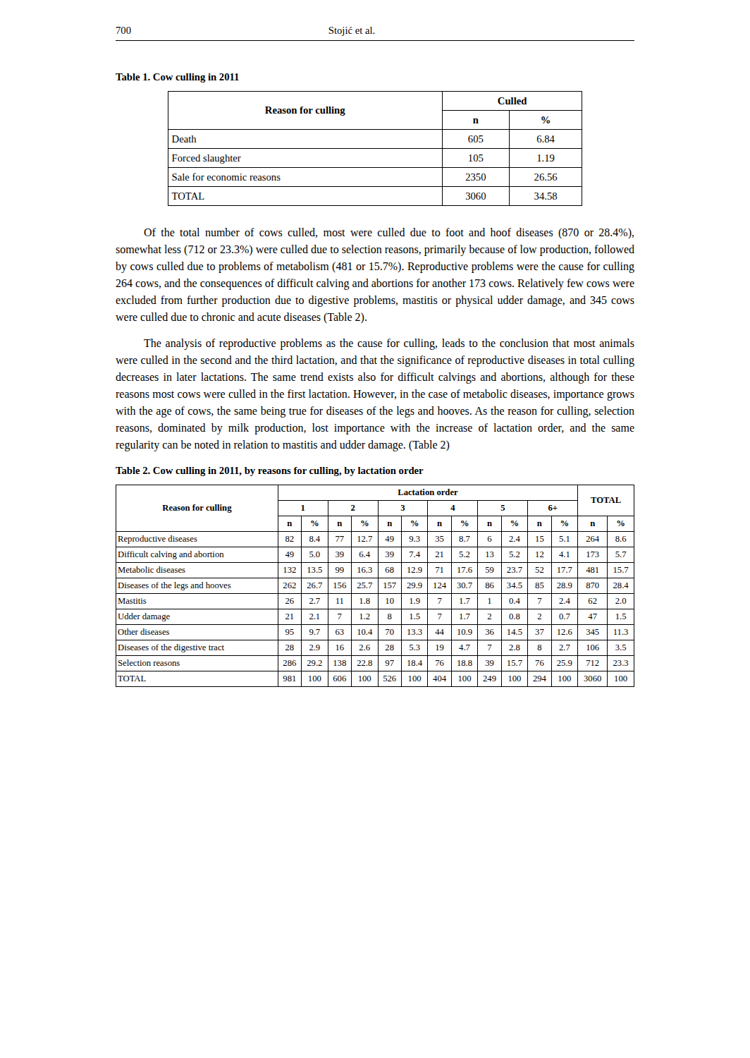700 Stojić et al.
Table 1. Cow culling in 2011
| Reason for culling | Culled |
| --- | --- |
| n | % |
| Death | 605 | 6.84 |
| Forced slaughter | 105 | 1.19 |
| Sale for economic reasons | 2350 | 26.56 |
| TOTAL | 3060 | 34.58 |
Of the total number of cows culled, most were culled due to foot and hoof diseases (870 or 28.4%), somewhat less (712 or 23.3%) were culled due to selection reasons, primarily because of low production, followed by cows culled due to problems of metabolism (481 or 15.7%). Reproductive problems were the cause for culling 264 cows, and the consequences of difficult calving and abortions for another 173 cows. Relatively few cows were excluded from further production due to digestive problems, mastitis or physical udder damage, and 345 cows were culled due to chronic and acute diseases (Table 2).
The analysis of reproductive problems as the cause for culling, leads to the conclusion that most animals were culled in the second and the third lactation, and that the significance of reproductive diseases in total culling decreases in later lactations. The same trend exists also for difficult calvings and abortions, although for these reasons most cows were culled in the first lactation. However, in the case of metabolic diseases, importance grows with the age of cows, the same being true for diseases of the legs and hooves. As the reason for culling, selection reasons, dominated by milk production, lost importance with the increase of lactation order, and the same regularity can be noted in relation to mastitis and udder damage. (Table 2)
Table 2. Cow culling in 2011, by reasons for culling, by lactation order
| Reason for culling | Lactation order | TOTAL |
| --- | --- | --- |
| 1 | 2 | 3 | 4 | 5 | 6+ |
| n | % | n | % | n | % | n | % | n | % | n | % | n | % |
| Reproductive diseases | 82 | 8.4 | 77 | 12.7 | 49 | 9.3 | 35 | 8.7 | 6 | 2.4 | 15 | 5.1 | 264 | 8.6 |
| Difficult calving and abortion | 49 | 5.0 | 39 | 6.4 | 39 | 7.4 | 21 | 5.2 | 13 | 5.2 | 12 | 4.1 | 173 | 5.7 |
| Metabolic diseases | 132 | 13.5 | 99 | 16.3 | 68 | 12.9 | 71 | 17.6 | 59 | 23.7 | 52 | 17.7 | 481 | 15.7 |
| Diseases of the legs and hooves | 262 | 26.7 | 156 | 25.7 | 157 | 29.9 | 124 | 30.7 | 86 | 34.5 | 85 | 28.9 | 870 | 28.4 |
| Mastitis | 26 | 2.7 | 11 | 1.8 | 10 | 1.9 | 7 | 1.7 | 1 | 0.4 | 7 | 2.4 | 62 | 2.0 |
| Udder damage | 21 | 2.1 | 7 | 1.2 | 8 | 1.5 | 7 | 1.7 | 2 | 0.8 | 2 | 0.7 | 47 | 1.5 |
| Other diseases | 95 | 9.7 | 63 | 10.4 | 70 | 13.3 | 44 | 10.9 | 36 | 14.5 | 37 | 12.6 | 345 | 11.3 |
| Diseases of the digestive tract | 28 | 2.9 | 16 | 2.6 | 28 | 5.3 | 19 | 4.7 | 7 | 2.8 | 8 | 2.7 | 106 | 3.5 |
| Selection reasons | 286 | 29.2 | 138 | 22.8 | 97 | 18.4 | 76 | 18.8 | 39 | 15.7 | 76 | 25.9 | 712 | 23.3 |
| TOTAL | 981 | 100 | 606 | 100 | 526 | 100 | 404 | 100 | 249 | 100 | 294 | 100 | 3060 | 100 |